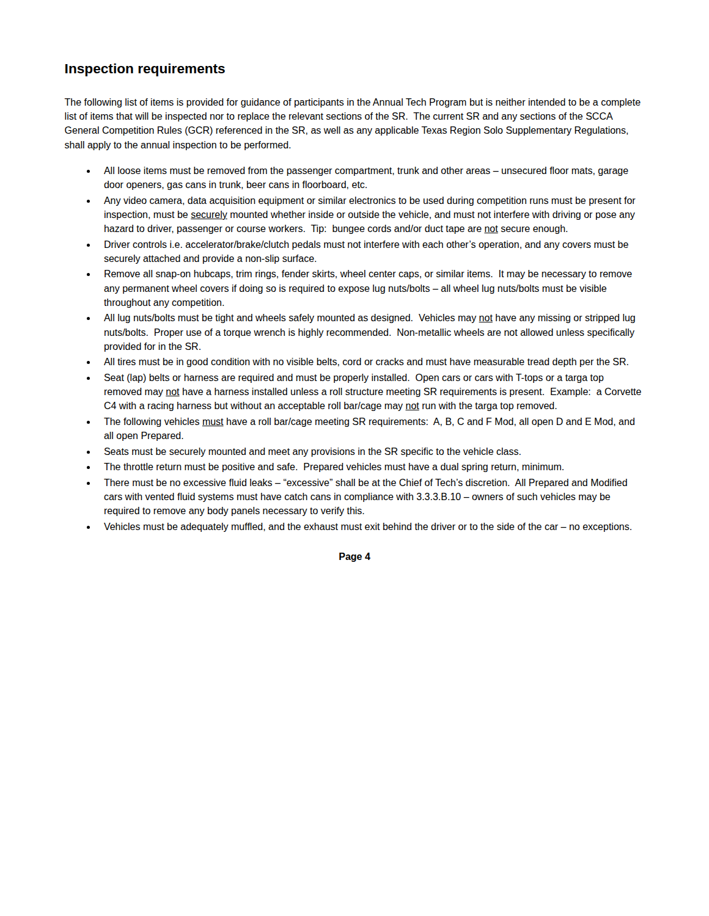Inspection requirements
The following list of items is provided for guidance of participants in the Annual Tech Program but is neither intended to be a complete list of items that will be inspected nor to replace the relevant sections of the SR. The current SR and any sections of the SCCA General Competition Rules (GCR) referenced in the SR, as well as any applicable Texas Region Solo Supplementary Regulations, shall apply to the annual inspection to be performed.
All loose items must be removed from the passenger compartment, trunk and other areas – unsecured floor mats, garage door openers, gas cans in trunk, beer cans in floorboard, etc.
Any video camera, data acquisition equipment or similar electronics to be used during competition runs must be present for inspection, must be securely mounted whether inside or outside the vehicle, and must not interfere with driving or pose any hazard to driver, passenger or course workers. Tip: bungee cords and/or duct tape are not secure enough.
Driver controls i.e. accelerator/brake/clutch pedals must not interfere with each other’s operation, and any covers must be securely attached and provide a non-slip surface.
Remove all snap-on hubcaps, trim rings, fender skirts, wheel center caps, or similar items. It may be necessary to remove any permanent wheel covers if doing so is required to expose lug nuts/bolts – all wheel lug nuts/bolts must be visible throughout any competition.
All lug nuts/bolts must be tight and wheels safely mounted as designed. Vehicles may not have any missing or stripped lug nuts/bolts. Proper use of a torque wrench is highly recommended. Non-metallic wheels are not allowed unless specifically provided for in the SR.
All tires must be in good condition with no visible belts, cord or cracks and must have measurable tread depth per the SR.
Seat (lap) belts or harness are required and must be properly installed. Open cars or cars with T-tops or a targa top removed may not have a harness installed unless a roll structure meeting SR requirements is present. Example: a Corvette C4 with a racing harness but without an acceptable roll bar/cage may not run with the targa top removed.
The following vehicles must have a roll bar/cage meeting SR requirements: A, B, C and F Mod, all open D and E Mod, and all open Prepared.
Seats must be securely mounted and meet any provisions in the SR specific to the vehicle class.
The throttle return must be positive and safe. Prepared vehicles must have a dual spring return, minimum.
There must be no excessive fluid leaks – “excessive” shall be at the Chief of Tech’s discretion. All Prepared and Modified cars with vented fluid systems must have catch cans in compliance with 3.3.3.B.10 – owners of such vehicles may be required to remove any body panels necessary to verify this.
Vehicles must be adequately muffled, and the exhaust must exit behind the driver or to the side of the car – no exceptions.
Page 4